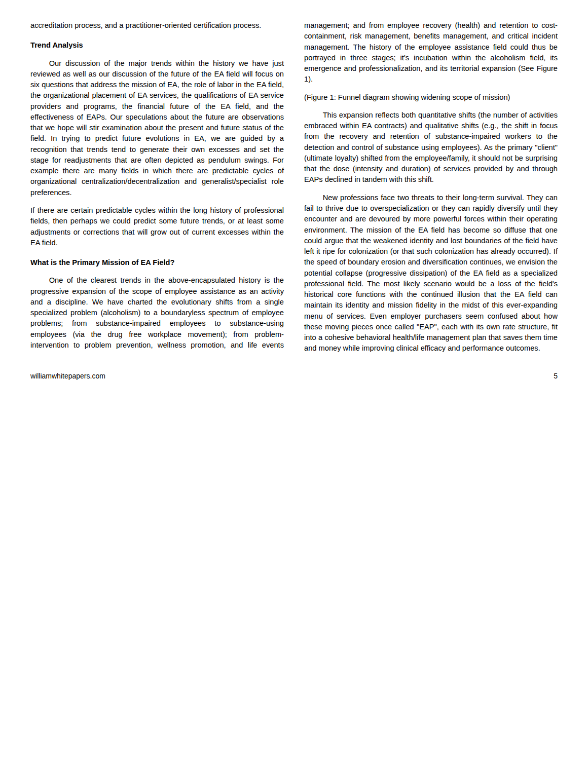accreditation process, and a practitioner-oriented certification process.
Trend Analysis
Our discussion of the major trends within the history we have just reviewed as well as our discussion of the future of the EA field will focus on six questions that address the mission of EA, the role of labor in the EA field, the organizational placement of EA services, the qualifications of EA service providers and programs, the financial future of the EA field, and the effectiveness of EAPs. Our speculations about the future are observations that we hope will stir examination about the present and future status of the field. In trying to predict future evolutions in EA, we are guided by a recognition that trends tend to generate their own excesses and set the stage for readjustments that are often depicted as pendulum swings. For example there are many fields in which there are predictable cycles of organizational centralization/decentralization and generalist/specialist role preferences.
If there are certain predictable cycles within the long history of professional fields, then perhaps we could predict some future trends, or at least some adjustments or corrections that will grow out of current excesses within the EA field.
What is the Primary Mission of EA Field?
One of the clearest trends in the above-encapsulated history is the progressive expansion of the scope of employee assistance as an activity and a discipline. We have charted the evolutionary shifts from a single specialized problem (alcoholism) to a boundaryless spectrum of employee problems; from substance-impaired employees to substance-using employees (via the drug free workplace movement); from problem-intervention to problem prevention, wellness promotion, and life events management; and from employee recovery (health) and retention to cost-containment, risk management, benefits management, and critical incident management. The history of the employee assistance field could thus be portrayed in three stages; it's incubation within the alcoholism field, its emergence and professionalization, and its territorial expansion (See Figure 1).
(Figure 1: Funnel diagram showing widening scope of mission)
This expansion reflects both quantitative shifts (the number of activities embraced within EA contracts) and qualitative shifts (e.g., the shift in focus from the recovery and retention of substance-impaired workers to the detection and control of substance using employees). As the primary "client" (ultimate loyalty) shifted from the employee/family, it should not be surprising that the dose (intensity and duration) of services provided by and through EAPs declined in tandem with this shift.
New professions face two threats to their long-term survival. They can fail to thrive due to overspecialization or they can rapidly diversify until they encounter and are devoured by more powerful forces within their operating environment. The mission of the EA field has become so diffuse that one could argue that the weakened identity and lost boundaries of the field have left it ripe for colonization (or that such colonization has already occurred). If the speed of boundary erosion and diversification continues, we envision the potential collapse (progressive dissipation) of the EA field as a specialized professional field. The most likely scenario would be a loss of the field's historical core functions with the continued illusion that the EA field can maintain its identity and mission fidelity in the midst of this ever-expanding menu of services. Even employer purchasers seem confused about how these moving pieces once called "EAP", each with its own rate structure, fit into a cohesive behavioral health/life management plan that saves them time and money while improving clinical efficacy and performance outcomes.
williamwhitepapers.com 5